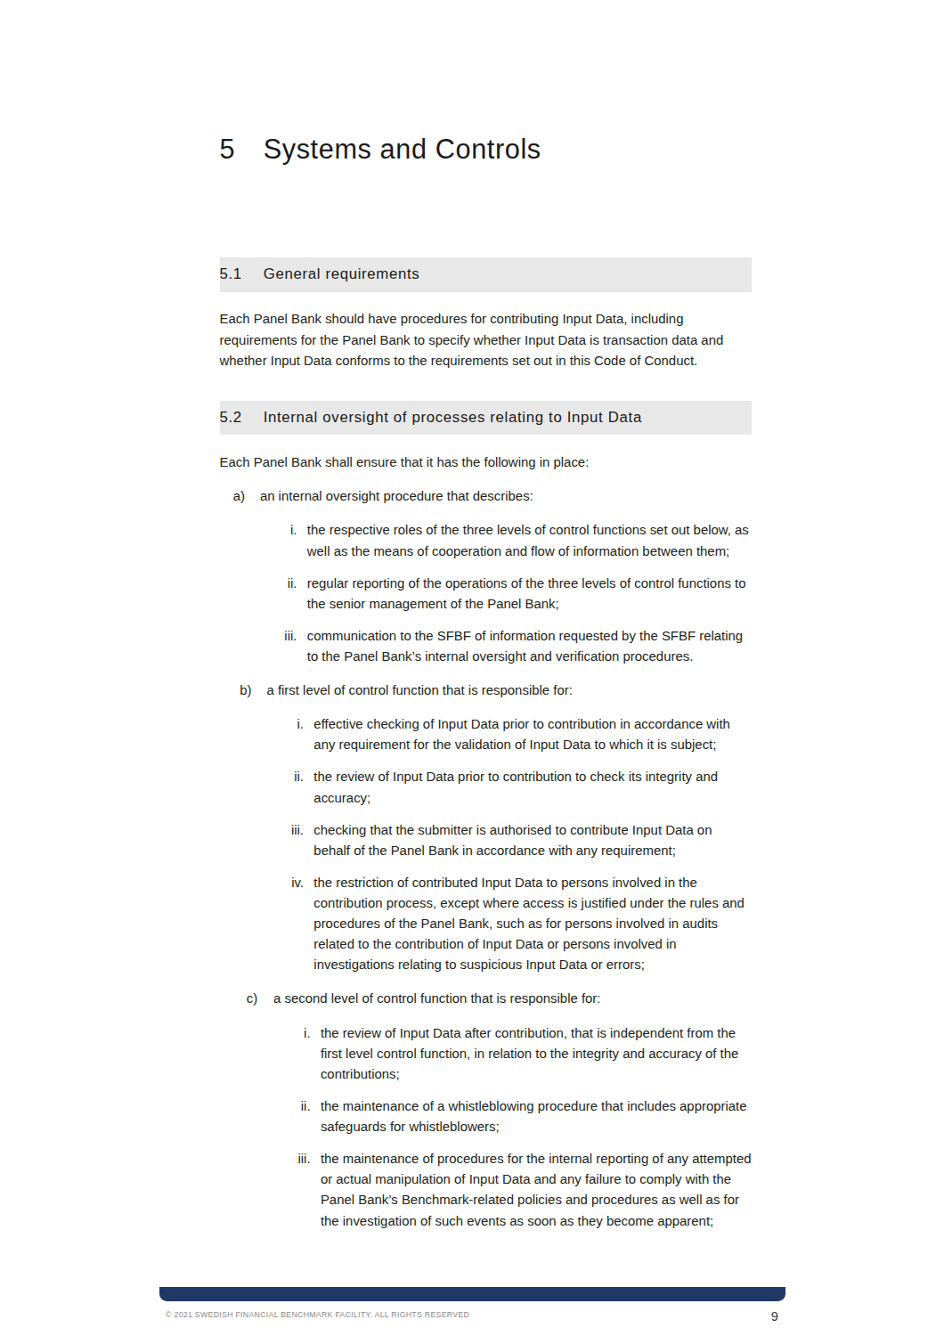5 Systems and Controls
5.1 General requirements
Each Panel Bank should have procedures for contributing Input Data, including requirements for the Panel Bank to specify whether Input Data is transaction data and whether Input Data conforms to the requirements set out in this Code of Conduct.
5.2 Internal oversight of processes relating to Input Data
Each Panel Bank shall ensure that it has the following in place:
a) an internal oversight procedure that describes:
i. the respective roles of the three levels of control functions set out below, as well as the means of cooperation and flow of information between them;
ii. regular reporting of the operations of the three levels of control functions to the senior management of the Panel Bank;
iii. communication to the SFBF of information requested by the SFBF relating to the Panel Bank’s internal oversight and verification procedures.
b) a first level of control function that is responsible for:
i. effective checking of Input Data prior to contribution in accordance with any requirement for the validation of Input Data to which it is subject;
ii. the review of Input Data prior to contribution to check its integrity and accuracy;
iii. checking that the submitter is authorised to contribute Input Data on behalf of the Panel Bank in accordance with any requirement;
iv. the restriction of contributed Input Data to persons involved in the contribution process, except where access is justified under the rules and procedures of the Panel Bank, such as for persons involved in audits related to the contribution of Input Data or persons involved in investigations relating to suspicious Input Data or errors;
c) a second level of control function that is responsible for:
i. the review of Input Data after contribution, that is independent from the first level control function, in relation to the integrity and accuracy of the contributions;
ii. the maintenance of a whistleblowing procedure that includes appropriate safeguards for whistleblowers;
iii. the maintenance of procedures for the internal reporting of any attempted or actual manipulation of Input Data and any failure to comply with the Panel Bank’s Benchmark-related policies and procedures as well as for the investigation of such events as soon as they become apparent;
© 2021 Swedish Financial Benchmark Facility. All rights reserved
9